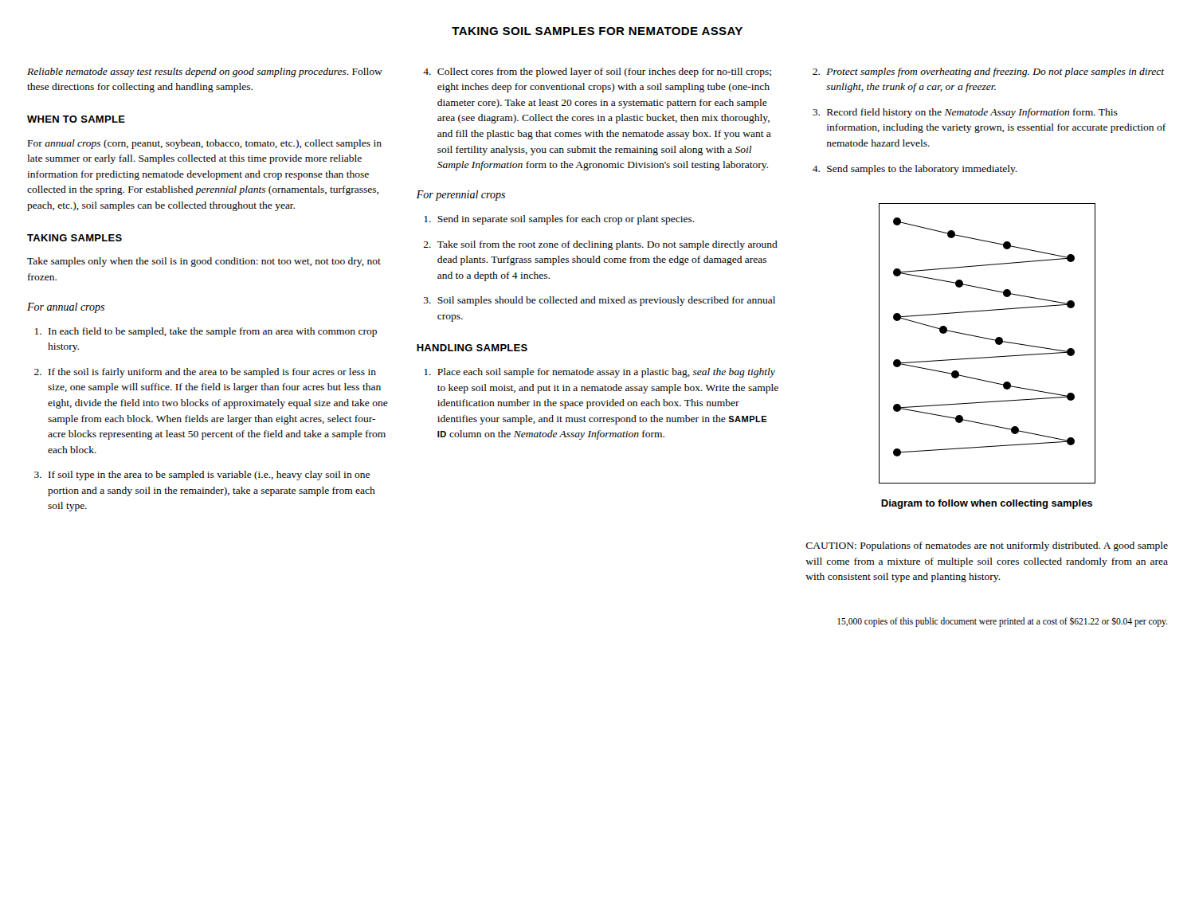TAKING SOIL SAMPLES FOR NEMATODE ASSAY
Reliable nematode assay test results depend on good sampling procedures. Follow these directions for collecting and handling samples.
WHEN TO SAMPLE
For annual crops (corn, peanut, soybean, tobacco, tomato, etc.), collect samples in late summer or early fall. Samples collected at this time provide more reliable information for predicting nematode development and crop response than those collected in the spring. For established perennial plants (ornamentals, turfgrasses, peach, etc.), soil samples can be collected throughout the year.
TAKING SAMPLES
Take samples only when the soil is in good condition: not too wet, not too dry, not frozen.
For annual crops
In each field to be sampled, take the sample from an area with common crop history.
If the soil is fairly uniform and the area to be sampled is four acres or less in size, one sample will suffice. If the field is larger than four acres but less than eight, divide the field into two blocks of approximately equal size and take one sample from each block. When fields are larger than eight acres, select four-acre blocks representing at least 50 percent of the field and take a sample from each block.
If soil type in the area to be sampled is variable (i.e., heavy clay soil in one portion and a sandy soil in the remainder), take a separate sample from each soil type.
Collect cores from the plowed layer of soil (four inches deep for no-till crops; eight inches deep for conventional crops) with a soil sampling tube (one-inch diameter core). Take at least 20 cores in a systematic pattern for each sample area (see diagram). Collect the cores in a plastic bucket, then mix thoroughly, and fill the plastic bag that comes with the nematode assay box. If you want a soil fertility analysis, you can submit the remaining soil along with a Soil Sample Information form to the Agronomic Division's soil testing laboratory.
For perennial crops
Send in separate soil samples for each crop or plant species.
Take soil from the root zone of declining plants. Do not sample directly around dead plants. Turfgrass samples should come from the edge of damaged areas and to a depth of 4 inches.
Soil samples should be collected and mixed as previously described for annual crops.
HANDLING SAMPLES
Place each soil sample for nematode assay in a plastic bag, seal the bag tightly to keep soil moist, and put it in a nematode assay sample box. Write the sample identification number in the space provided on each box. This number identifies your sample, and it must correspond to the number in the SAMPLE ID column on the Nematode Assay Information form.
Protect samples from overheating and freezing. Do not place samples in direct sunlight, the trunk of a car, or a freezer.
Record field history on the Nematode Assay Information form. This information, including the variety grown, is essential for accurate prediction of nematode hazard levels.
Send samples to the laboratory immediately.
Diagram to follow when collecting samples
CAUTION: Populations of nematodes are not uniformly distributed. A good sample will come from a mixture of multiple soil cores collected randomly from an area with consistent soil type and planting history.
15,000 copies of this public document were printed at a cost of $621.22 or $0.04 per copy.